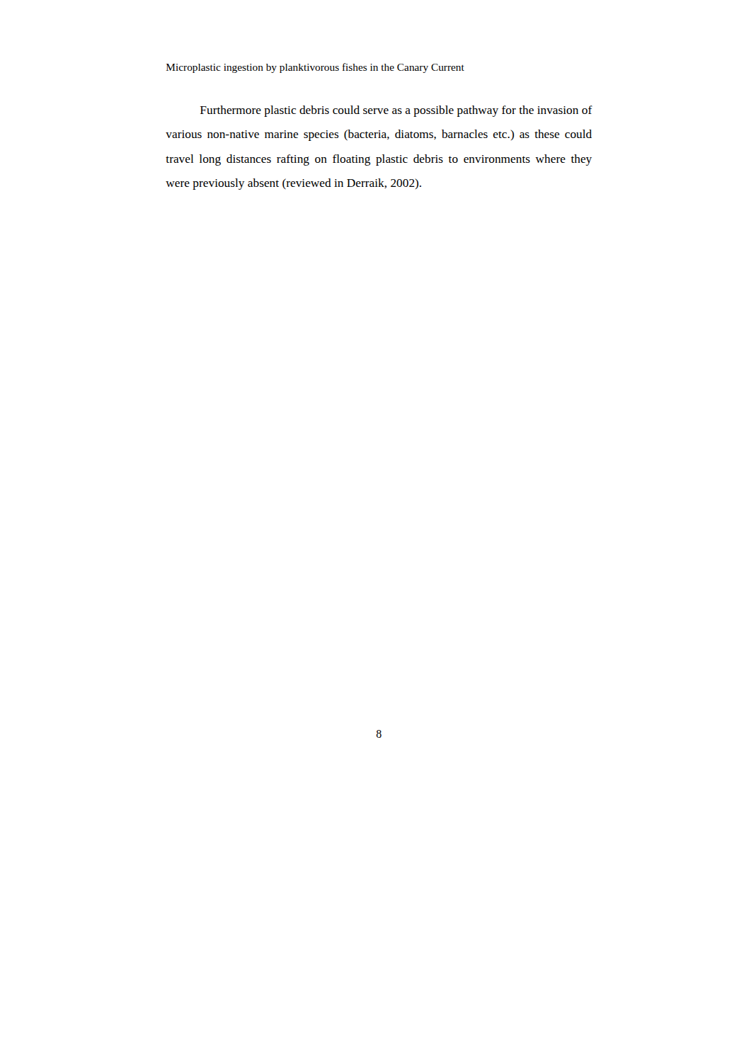Microplastic ingestion by planktivorous fishes in the Canary Current
Furthermore plastic debris could serve as a possible pathway for the invasion of various non-native marine species (bacteria, diatoms, barnacles etc.) as these could travel long distances rafting on floating plastic debris to environments where they were previously absent (reviewed in Derraik, 2002).
8